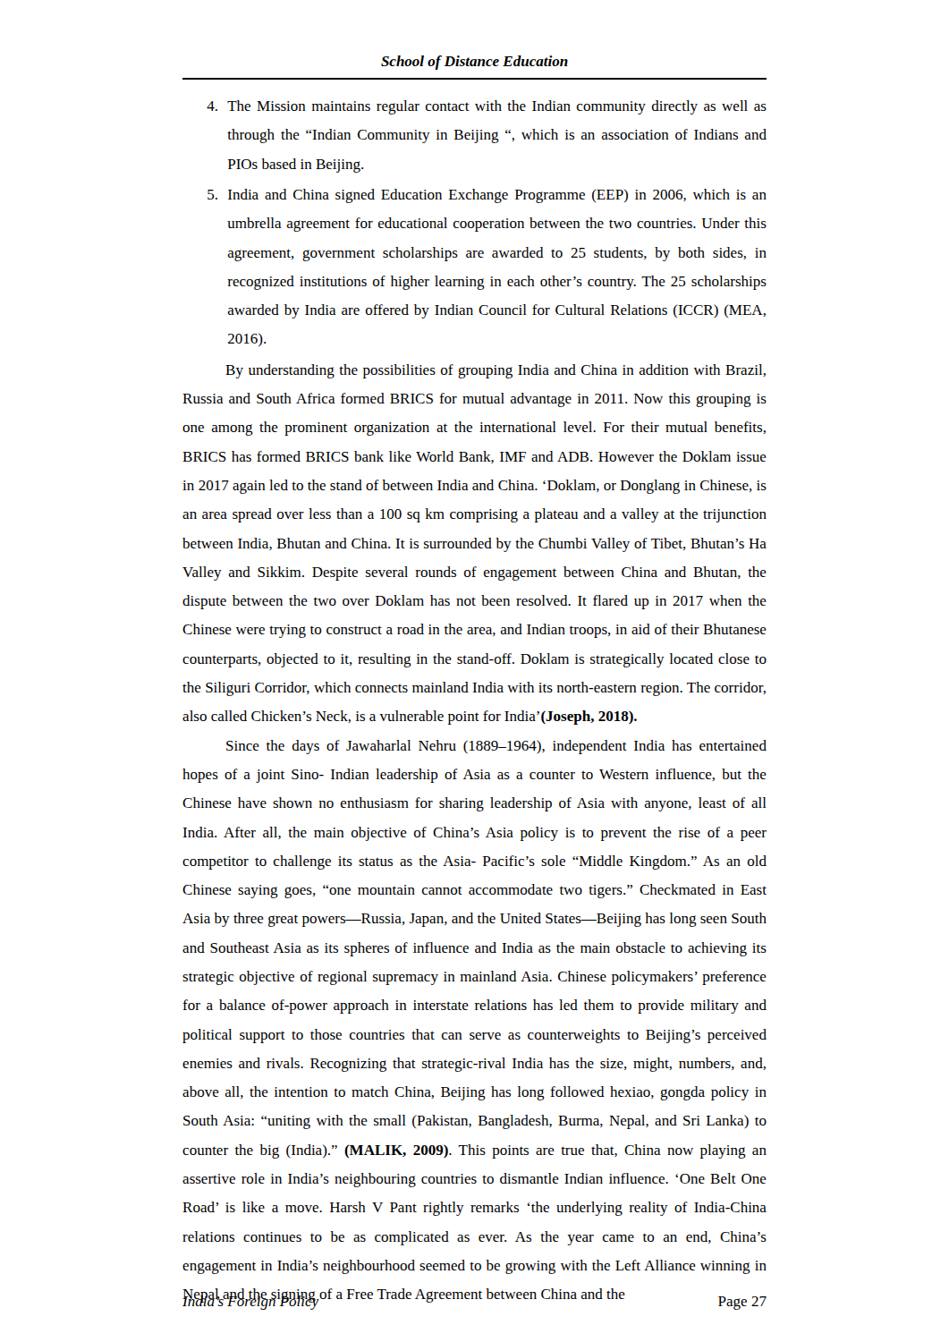School of Distance Education
The Mission maintains regular contact with the Indian community directly as well as through the “Indian Community in Beijing “, which is an association of Indians and PIOs based in Beijing.
India and China signed Education Exchange Programme (EEP) in 2006, which is an umbrella agreement for educational cooperation between the two countries. Under this agreement, government scholarships are awarded to 25 students, by both sides, in recognized institutions of higher learning in each other’s country. The 25 scholarships awarded by India are offered by Indian Council for Cultural Relations (ICCR) (MEA, 2016).
By understanding the possibilities of grouping India and China in addition with Brazil, Russia and South Africa formed BRICS for mutual advantage in 2011. Now this grouping is one among the prominent organization at the international level. For their mutual benefits, BRICS has formed BRICS bank like World Bank, IMF and ADB. However the Doklam issue in 2017 again led to the stand of between India and China. ‘Doklam, or Donglang in Chinese, is an area spread over less than a 100 sq km comprising a plateau and a valley at the trijunction between India, Bhutan and China. It is surrounded by the Chumbi Valley of Tibet, Bhutan’s Ha Valley and Sikkim. Despite several rounds of engagement between China and Bhutan, the dispute between the two over Doklam has not been resolved. It flared up in 2017 when the Chinese were trying to construct a road in the area, and Indian troops, in aid of their Bhutanese counterparts, objected to it, resulting in the stand-off. Doklam is strategically located close to the Siliguri Corridor, which connects mainland India with its north-eastern region. The corridor, also called Chicken’s Neck, is a vulnerable point for India’(Joseph, 2018).
Since the days of Jawaharlal Nehru (1889–1964), independent India has entertained hopes of a joint Sino- Indian leadership of Asia as a counter to Western influence, but the Chinese have shown no enthusiasm for sharing leadership of Asia with anyone, least of all India. After all, the main objective of China’s Asia policy is to prevent the rise of a peer competitor to challenge its status as the Asia- Pacific’s sole “Middle Kingdom.” As an old Chinese saying goes, “one mountain cannot accommodate two tigers.” Checkmated in East Asia by three great powers—Russia, Japan, and the United States—Beijing has long seen South and Southeast Asia as its spheres of influence and India as the main obstacle to achieving its strategic objective of regional supremacy in mainland Asia. Chinese policymakers’ preference for a balance of-power approach in interstate relations has led them to provide military and political support to those countries that can serve as counterweights to Beijing’s perceived enemies and rivals. Recognizing that strategic-rival India has the size, might, numbers, and, above all, the intention to match China, Beijing has long followed hexiao, gongda policy in South Asia: “uniting with the small (Pakistan, Bangladesh, Burma, Nepal, and Sri Lanka) to counter the big (India).” (MALIK, 2009). This points are true that, China now playing an assertive role in India’s neighbouring countries to dismantle Indian influence. ‘One Belt One Road’ is like a move. Harsh V Pant rightly remarks ‘the underlying reality of India-China relations continues to be as complicated as ever. As the year came to an end, China’s engagement in India’s neighbourhood seemed to be growing with the Left Alliance winning in Nepal and the signing of a Free Trade Agreement between China and the
India’s Foreign Policy Page 27